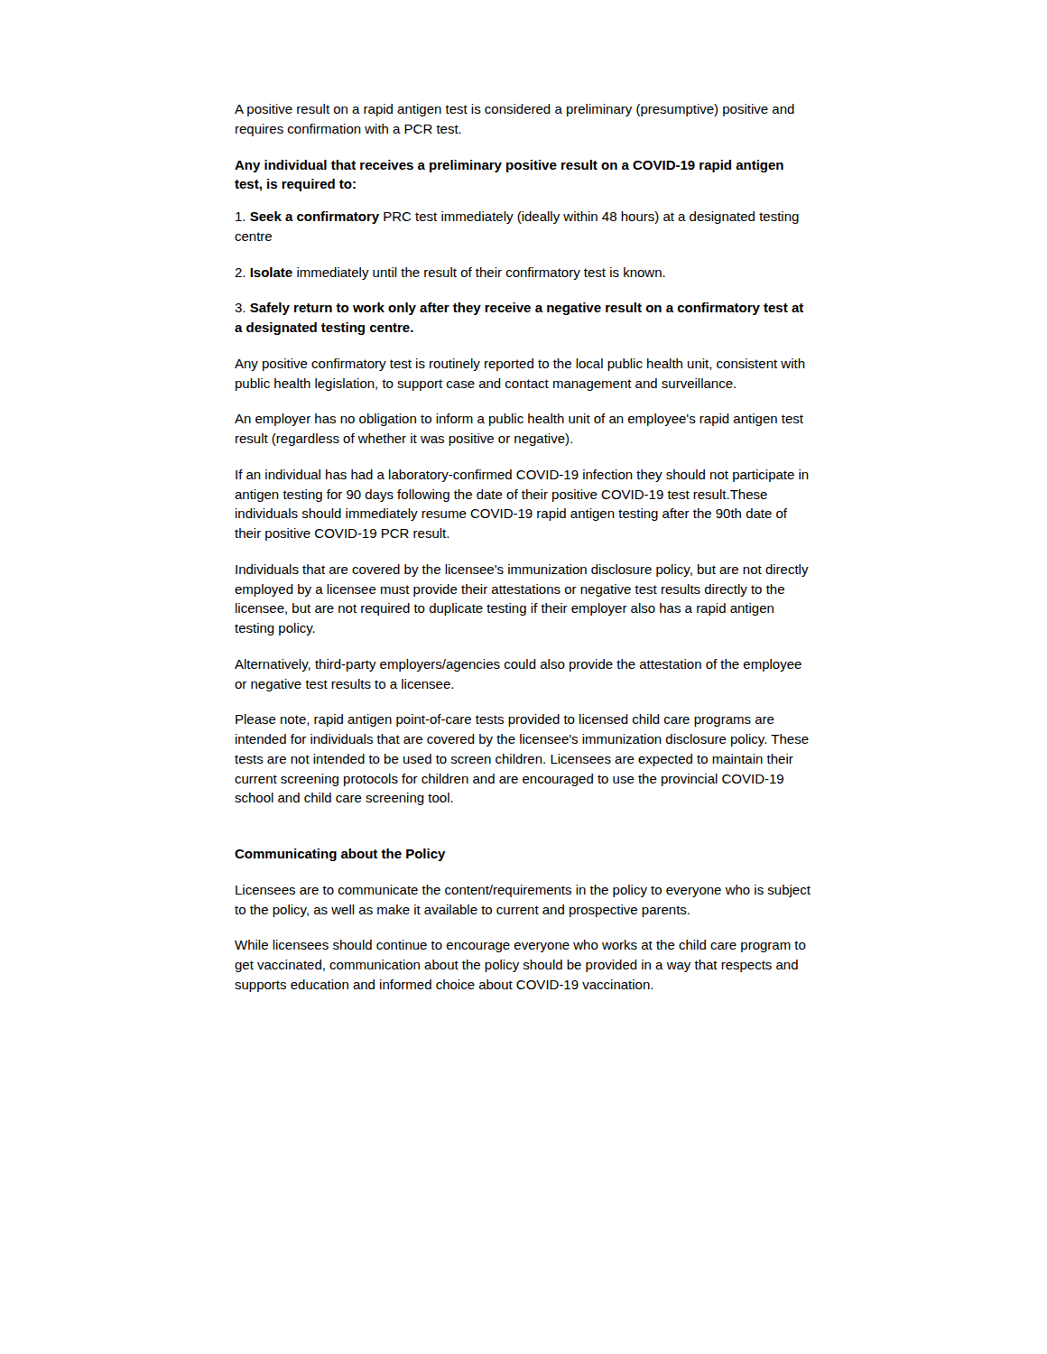A positive result on a rapid antigen test is considered a preliminary (presumptive) positive and requires confirmation with a PCR test.
Any individual that receives a preliminary positive result on a COVID-19 rapid antigen test, is required to:
1. Seek a confirmatory PRC test immediately (ideally within 48 hours) at a designated testing centre
2. Isolate immediately until the result of their confirmatory test is known.
3. Safely return to work only after they receive a negative result on a confirmatory test at a designated testing centre.
Any positive confirmatory test is routinely reported to the local public health unit, consistent with public health legislation, to support case and contact management and surveillance.
An employer has no obligation to inform a public health unit of an employee's rapid antigen test result (regardless of whether it was positive or negative).
If an individual has had a laboratory-confirmed COVID-19 infection they should not participate in antigen testing for 90 days following the date of their positive COVID-19 test result.These individuals should immediately resume COVID-19 rapid antigen testing after the 90th date of their positive COVID-19 PCR result.
Individuals that are covered by the licensee's immunization disclosure policy, but are not directly employed by a licensee must provide their attestations or negative test results directly to the licensee, but are not required to duplicate testing if their employer also has a rapid antigen testing policy.
Alternatively, third-party employers/agencies could also provide the attestation of the employee or negative test results to a licensee.
Please note, rapid antigen point-of-care tests provided to licensed child care programs are intended for individuals that are covered by the licensee's immunization disclosure policy. These tests are not intended to be used to screen children. Licensees are expected to maintain their current screening protocols for children and are encouraged to use the provincial COVID-19 school and child care screening tool.
Communicating about the Policy
Licensees are to communicate the content/requirements in the policy to everyone who is subject to the policy, as well as make it available to current and prospective parents.
While licensees should continue to encourage everyone who works at the child care program to get vaccinated, communication about the policy should be provided in a way that respects and supports education and informed choice about COVID-19 vaccination.